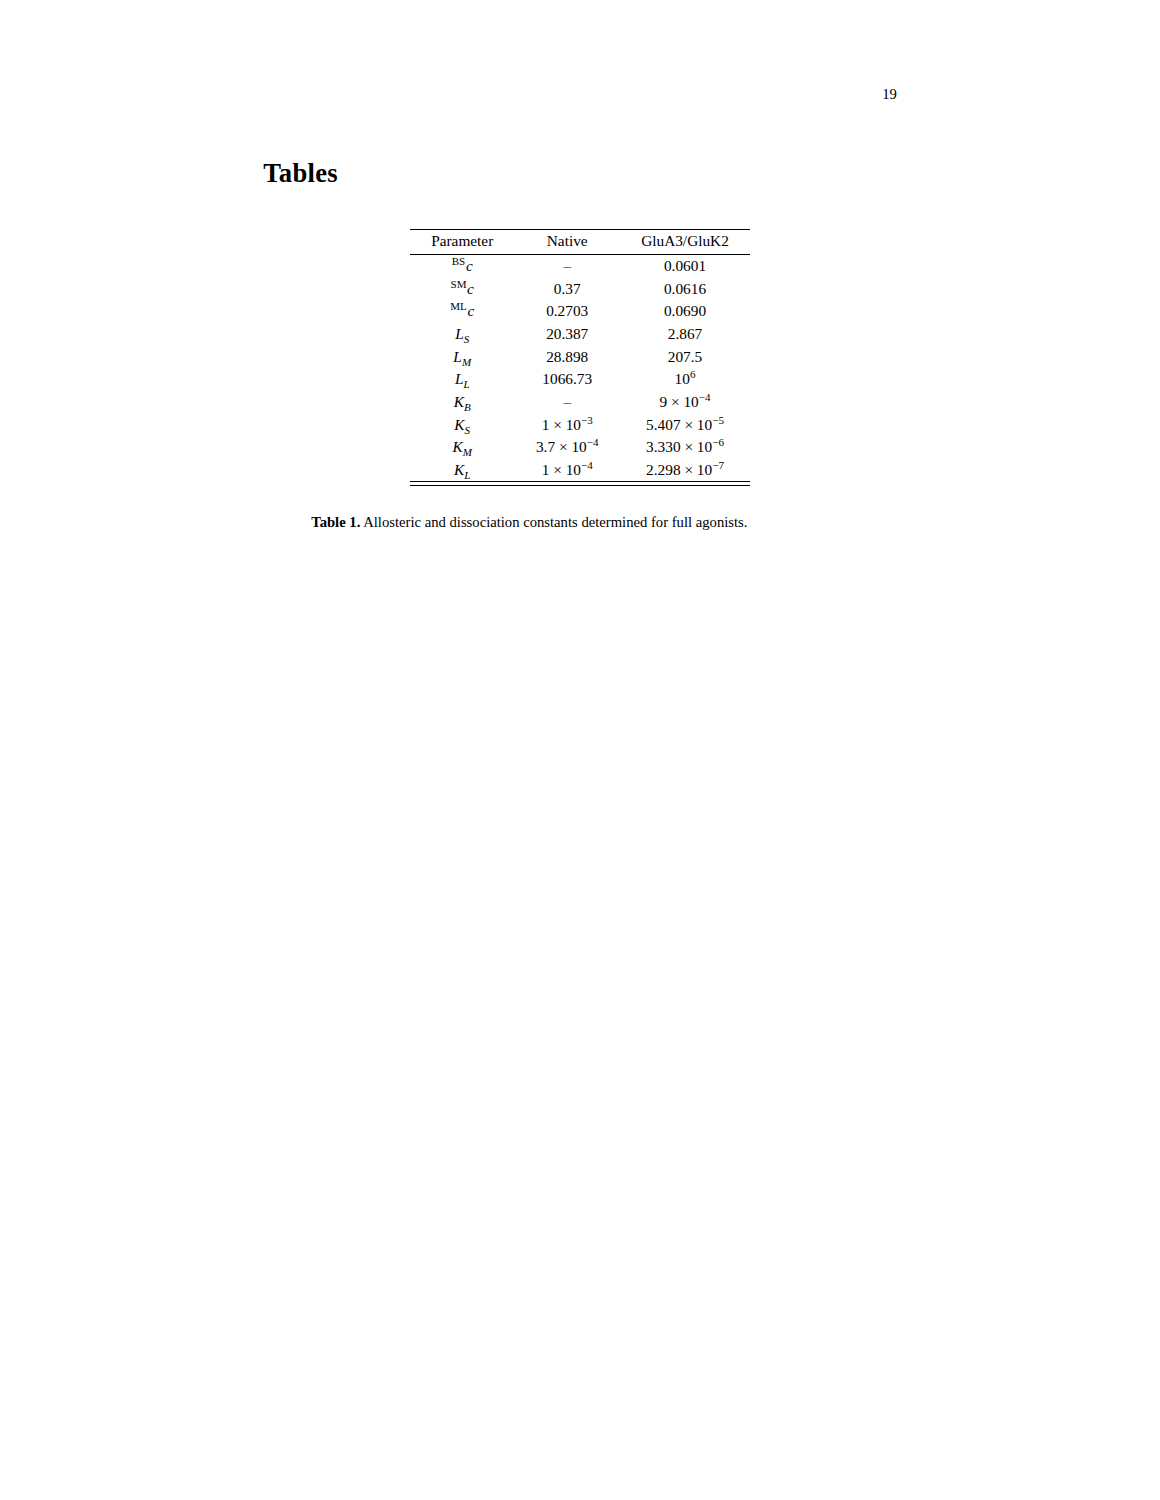19
Tables
| Parameter | Native | GluA3/GluK2 |
| --- | --- | --- |
| BS c | – | 0.0601 |
| SM c | 0.37 | 0.0616 |
| ML c | 0.2703 | 0.0690 |
| L S | 20.387 | 2.867 |
| L M | 28.898 | 207.5 |
| L L | 1066.73 | 10 6 |
| K B | – | 9 × 10 −4 |
| K S | 1 × 10 −3 | 5.407 × 10 −5 |
| K M | 3.7 × 10 −4 | 3.330 × 10 −6 |
| K L | 1 × 10 −4 | 2.298 × 10 −7 |
Table 1. Allosteric and dissociation constants determined for full agonists.